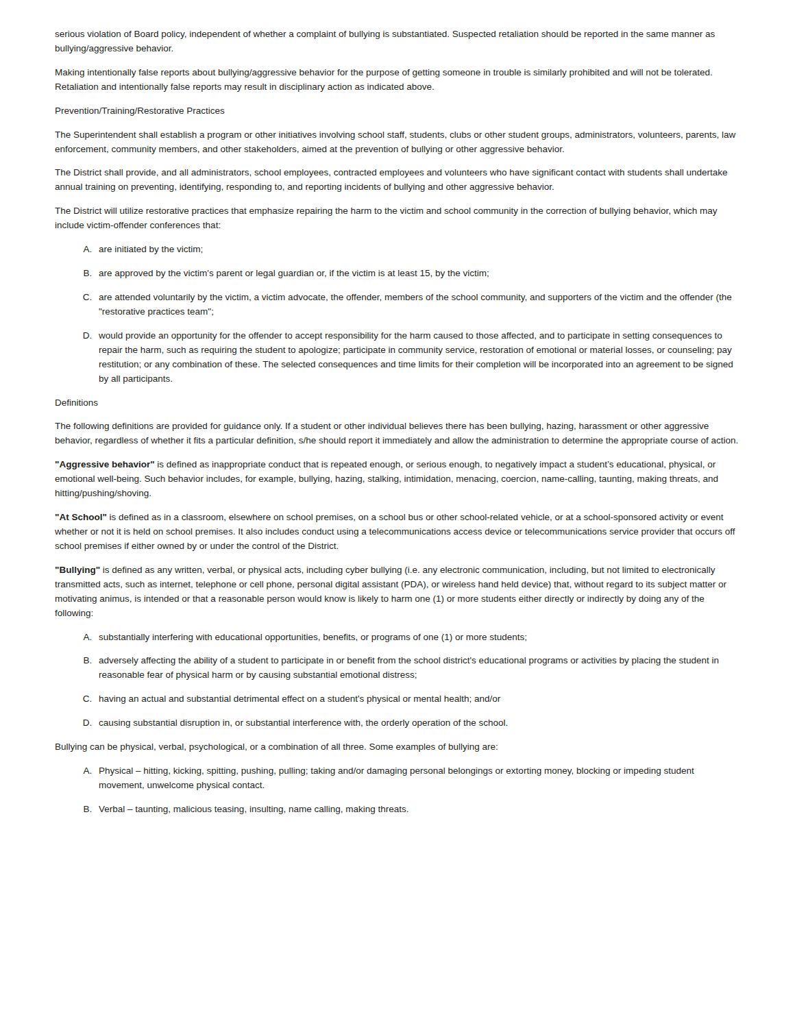serious violation of Board policy, independent of whether a complaint of bullying is substantiated. Suspected retaliation should be reported in the same manner as bullying/aggressive behavior.
Making intentionally false reports about bullying/aggressive behavior for the purpose of getting someone in trouble is similarly prohibited and will not be tolerated. Retaliation and intentionally false reports may result in disciplinary action as indicated above.
Prevention/Training/Restorative Practices
The Superintendent shall establish a program or other initiatives involving school staff, students, clubs or other student groups, administrators, volunteers, parents, law enforcement, community members, and other stakeholders, aimed at the prevention of bullying or other aggressive behavior.
The District shall provide, and all administrators, school employees, contracted employees and volunteers who have significant contact with students shall undertake annual training on preventing, identifying, responding to, and reporting incidents of bullying and other aggressive behavior.
The District will utilize restorative practices that emphasize repairing the harm to the victim and school community in the correction of bullying behavior, which may include victim-offender conferences that:
are initiated by the victim;
are approved by the victim's parent or legal guardian or, if the victim is at least 15, by the victim;
are attended voluntarily by the victim, a victim advocate, the offender, members of the school community, and supporters of the victim and the offender (the "restorative practices team";
would provide an opportunity for the offender to accept responsibility for the harm caused to those affected, and to participate in setting consequences to repair the harm, such as requiring the student to apologize; participate in community service, restoration of emotional or material losses, or counseling; pay restitution; or any combination of these. The selected consequences and time limits for their completion will be incorporated into an agreement to be signed by all participants.
Definitions
The following definitions are provided for guidance only. If a student or other individual believes there has been bullying, hazing, harassment or other aggressive behavior, regardless of whether it fits a particular definition, s/he should report it immediately and allow the administration to determine the appropriate course of action.
"Aggressive behavior" is defined as inappropriate conduct that is repeated enough, or serious enough, to negatively impact a student’s educational, physical, or emotional well-being. Such behavior includes, for example, bullying, hazing, stalking, intimidation, menacing, coercion, name-calling, taunting, making threats, and hitting/pushing/shoving.
"At School" is defined as in a classroom, elsewhere on school premises, on a school bus or other school-related vehicle, or at a school-sponsored activity or event whether or not it is held on school premises. It also includes conduct using a telecommunications access device or telecommunications service provider that occurs off school premises if either owned by or under the control of the District.
"Bullying" is defined as any written, verbal, or physical acts, including cyber bullying (i.e. any electronic communication, including, but not limited to electronically transmitted acts, such as internet, telephone or cell phone, personal digital assistant (PDA), or wireless hand held device) that, without regard to its subject matter or motivating animus, is intended or that a reasonable person would know is likely to harm one (1) or more students either directly or indirectly by doing any of the following:
substantially interfering with educational opportunities, benefits, or programs of one (1) or more students;
adversely affecting the ability of a student to participate in or benefit from the school district's educational programs or activities by placing the student in reasonable fear of physical harm or by causing substantial emotional distress;
having an actual and substantial detrimental effect on a student's physical or mental health; and/or
causing substantial disruption in, or substantial interference with, the orderly operation of the school.
Bullying can be physical, verbal, psychological, or a combination of all three. Some examples of bullying are:
Physical – hitting, kicking, spitting, pushing, pulling; taking and/or damaging personal belongings or extorting money, blocking or impeding student movement, unwelcome physical contact.
Verbal – taunting, malicious teasing, insulting, name calling, making threats.